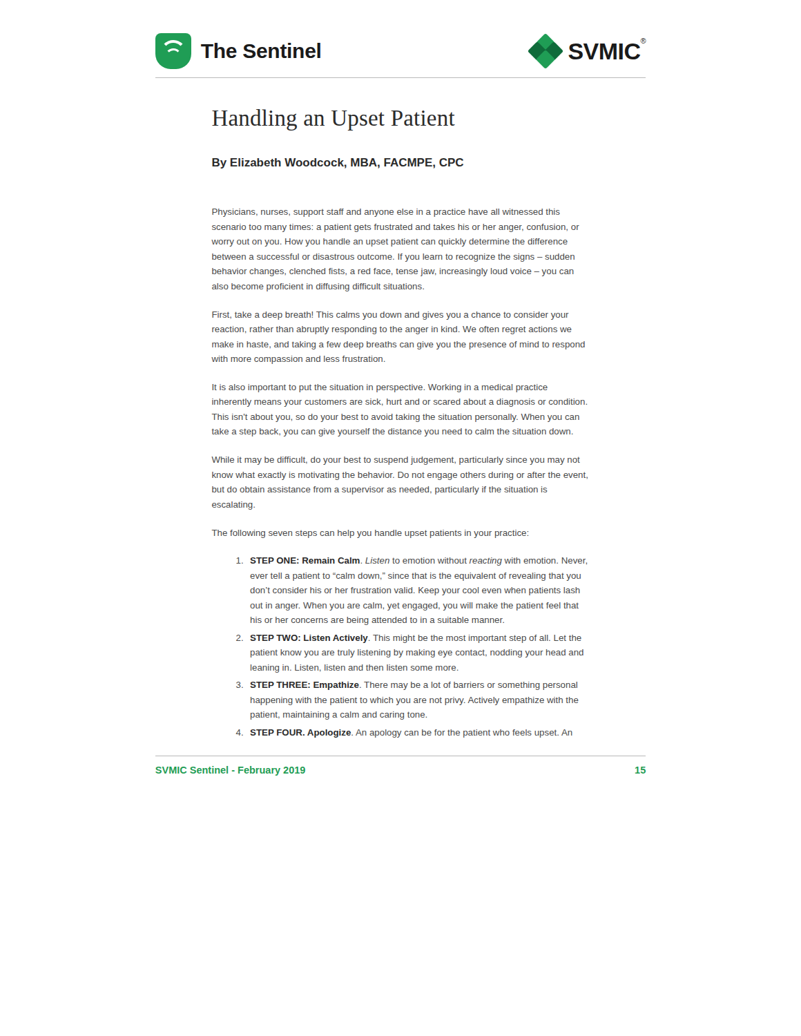The Sentinel
SVMIC®
Handling an Upset Patient
By Elizabeth Woodcock, MBA, FACMPE, CPC
Physicians, nurses, support staff and anyone else in a practice have all witnessed this scenario too many times: a patient gets frustrated and takes his or her anger, confusion, or worry out on you. How you handle an upset patient can quickly determine the difference between a successful or disastrous outcome. If you learn to recognize the signs – sudden behavior changes, clenched fists, a red face, tense jaw, increasingly loud voice – you can also become proficient in diffusing difficult situations.
First, take a deep breath! This calms you down and gives you a chance to consider your reaction, rather than abruptly responding to the anger in kind. We often regret actions we make in haste, and taking a few deep breaths can give you the presence of mind to respond with more compassion and less frustration.
It is also important to put the situation in perspective. Working in a medical practice inherently means your customers are sick, hurt and or scared about a diagnosis or condition. This isn't about you, so do your best to avoid taking the situation personally. When you can take a step back, you can give yourself the distance you need to calm the situation down.
While it may be difficult, do your best to suspend judgement, particularly since you may not know what exactly is motivating the behavior. Do not engage others during or after the event, but do obtain assistance from a supervisor as needed, particularly if the situation is escalating.
The following seven steps can help you handle upset patients in your practice:
STEP ONE: Remain Calm. Listen to emotion without reacting with emotion. Never, ever tell a patient to “calm down,” since that is the equivalent of revealing that you don’t consider his or her frustration valid. Keep your cool even when patients lash out in anger. When you are calm, yet engaged, you will make the patient feel that his or her concerns are being attended to in a suitable manner.
STEP TWO: Listen Actively. This might be the most important step of all. Let the patient know you are truly listening by making eye contact, nodding your head and leaning in. Listen, listen and then listen some more.
STEP THREE: Empathize. There may be a lot of barriers or something personal happening with the patient to which you are not privy. Actively empathize with the patient, maintaining a calm and caring tone.
STEP FOUR. Apologize. An apology can be for the patient who feels upset. An
SVMIC Sentinel - February 2019
15